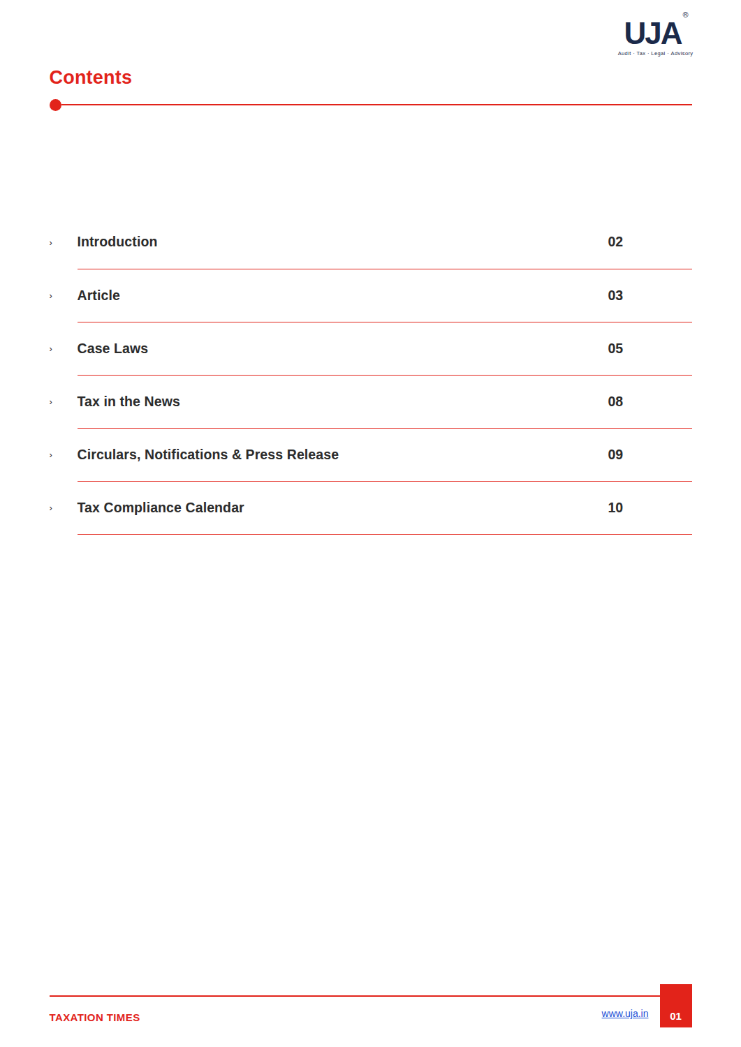UJA®
Audit · Tax · Legal · Advisory
Contents
| › | Introduction | 02 |
| › | Article | 03 |
| › | Case Laws | 05 |
| › | Tax in the News | 08 |
| › | Circulars, Notifications & Press Release | 09 |
| › | Tax Compliance Calendar | 10 |
TAXATION TIMES
www.uja.in
01